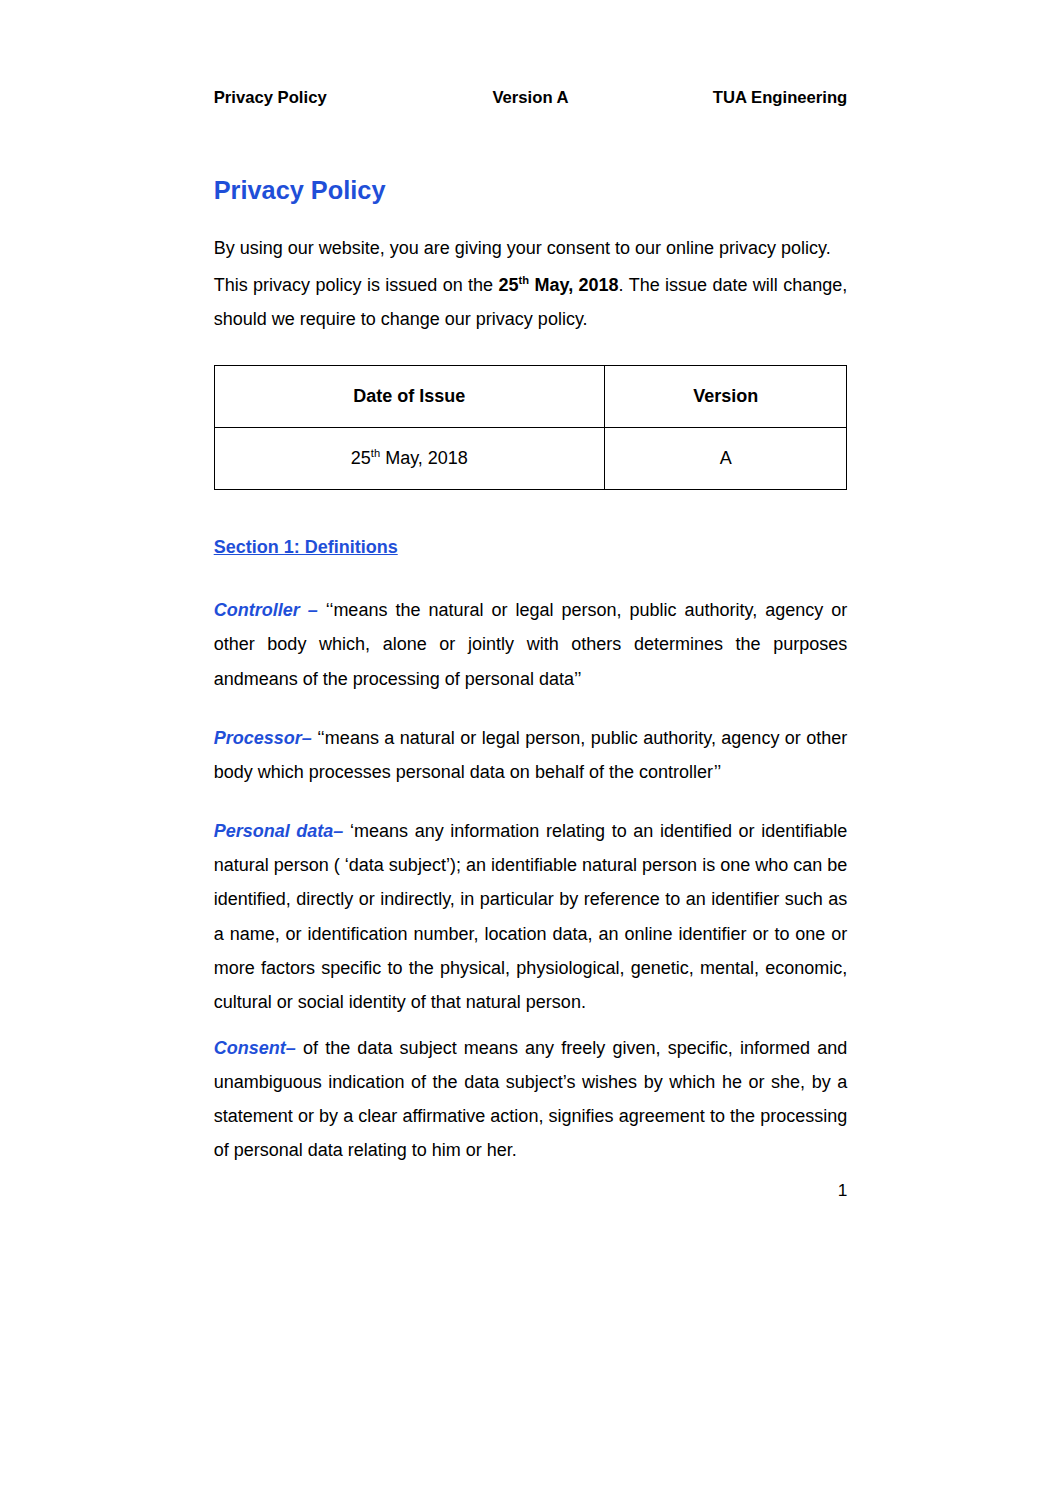Privacy Policy
Version A
TUA Engineering
Privacy Policy
By using our website, you are giving your consent to our online privacy policy.
This privacy policy is issued on the 25th May, 2018. The issue date will change, should we require to change our privacy policy.
| Date of Issue | Version |
| --- | --- |
| 25 th May, 2018 | A |
Section 1: Definitions
Controller – ‘‘means the natural or legal person, public authority, agency or other body which, alone or jointly with others determines the purposes andmeans of the processing of personal data’’
Processor– ‘‘means a natural or legal person, public authority, agency or other body which processes personal data on behalf of the controller’’
Personal data– ‘means any information relating to an identified or identifiable natural person ( ‘data subject’); an identifiable natural person is one who can be identified, directly or indirectly, in particular by reference to an identifier such as a name, or identification number, location data, an online identifier or to one or more factors specific to the physical, physiological, genetic, mental, economic, cultural or social identity of that natural person.
Consent– of the data subject means any freely given, specific, informed and unambiguous indication of the data subject’s wishes by which he or she, by a statement or by a clear affirmative action, signifies agreement to the processing of personal data relating to him or her.
1